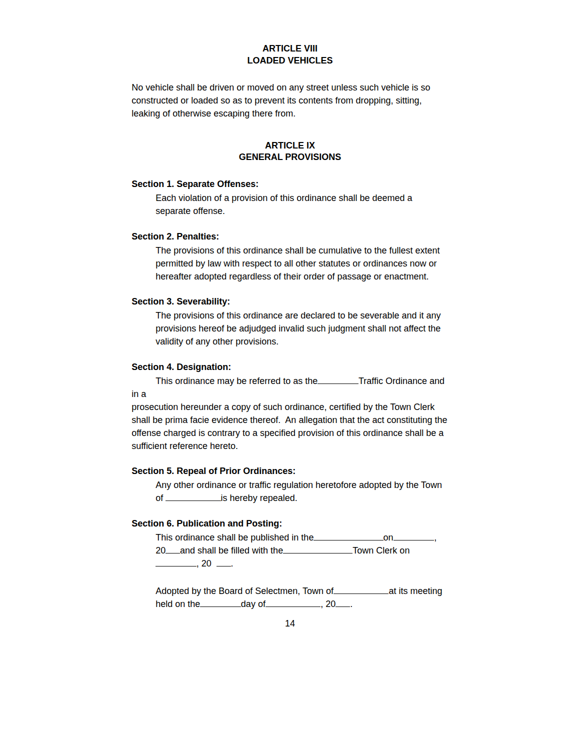ARTICLE VIII
LOADED VEHICLES
No vehicle shall be driven or moved on any street unless such vehicle is so constructed or loaded so as to prevent its contents from dropping, sitting, leaking of otherwise escaping there from.
ARTICLE IX
GENERAL PROVISIONS
Section 1. Separate Offenses:
Each violation of a provision of this ordinance shall be deemed a separate offense.
Section 2. Penalties:
The provisions of this ordinance shall be cumulative to the fullest extent permitted by law with respect to all other statutes or ordinances now or hereafter adopted regardless of their order of passage or enactment.
Section 3. Severability:
The provisions of this ordinance are declared to be severable and it any provisions hereof be adjudged invalid such judgment shall not affect the validity of any other provisions.
Section 4. Designation:
This ordinance may be referred to as the Traffic Ordinance and in a
prosecution hereunder a copy of such ordinance, certified by the Town Clerk shall be prima facie evidence thereof. An allegation that the act constituting the offense charged is contrary to a specified provision of this ordinance shall be a sufficient reference hereto.
Section 5. Repeal of Prior Ordinances:
Any other ordinance or traffic regulation heretofore adopted by the Town of is hereby repealed.
Section 6. Publication and Posting:
This ordinance shall be published in the on , 20 and shall be filled with the Town Clerk on , 20 .
Adopted by the Board of Selectmen, Town of at its meeting held on the day of , 20 .
14